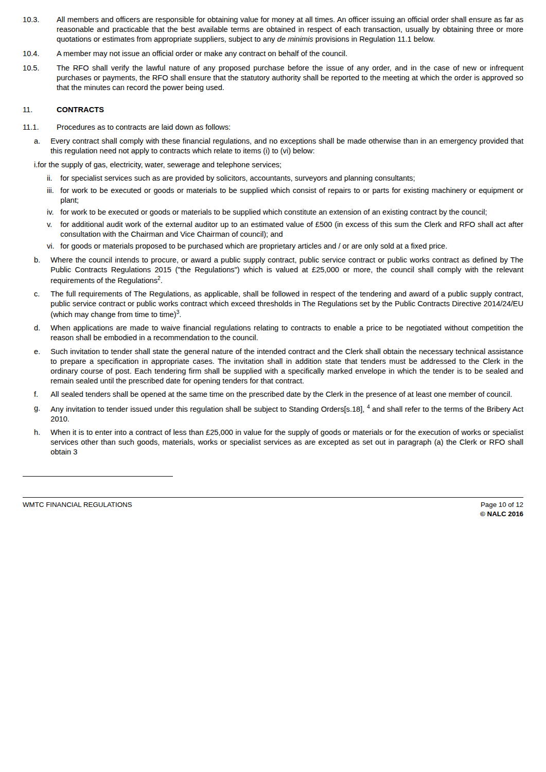10.3.
All members and officers are responsible for obtaining value for money at all times. An officer issuing an official order shall ensure as far as reasonable and practicable that the best available terms are obtained in respect of each transaction, usually by obtaining three or more quotations or estimates from appropriate suppliers, subject to any de minimis provisions in Regulation 11.1 below.
10.4.
A member may not issue an official order or make any contract on behalf of the council.
10.5.
The RFO shall verify the lawful nature of any proposed purchase before the issue of any order, and in the case of new or infrequent purchases or payments, the RFO shall ensure that the statutory authority shall be reported to the meeting at which the order is approved so that the minutes can record the power being used.
11. CONTRACTS
11.1.
Procedures as to contracts are laid down as follows:
a.
Every contract shall comply with these financial regulations, and no exceptions shall be made otherwise than in an emergency provided that this regulation need not apply to contracts which relate to items (i) to (vi) below:
i.for the supply of gas, electricity, water, sewerage and telephone services;
ii.
for specialist services such as are provided by solicitors, accountants, surveyors and planning consultants;
iii.
for work to be executed or goods or materials to be supplied which consist of repairs to or parts for existing machinery or equipment or plant;
iv.
for work to be executed or goods or materials to be supplied which constitute an extension of an existing contract by the council;
v.
for additional audit work of the external auditor up to an estimated value of £500 (in excess of this sum the Clerk and RFO shall act after consultation with the Chairman and Vice Chairman of council); and
vi.
for goods or materials proposed to be purchased which are proprietary articles and / or are only sold at a fixed price.
b.
Where the council intends to procure, or award a public supply contract, public service contract or public works contract as defined by The Public Contracts Regulations 2015 ("the Regulations") which is valued at £25,000 or more, the council shall comply with the relevant requirements of the Regulations2.
c.
The full requirements of The Regulations, as applicable, shall be followed in respect of the tendering and award of a public supply contract, public service contract or public works contract which exceed thresholds in The Regulations set by the Public Contracts Directive 2014/24/EU (which may change from time to time)3.
d.
When applications are made to waive financial regulations relating to contracts to enable a price to be negotiated without competition the reason shall be embodied in a recommendation to the council.
e.
Such invitation to tender shall state the general nature of the intended contract and the Clerk shall obtain the necessary technical assistance to prepare a specification in appropriate cases. The invitation shall in addition state that tenders must be addressed to the Clerk in the ordinary course of post. Each tendering firm shall be supplied with a specifically marked envelope in which the tender is to be sealed and remain sealed until the prescribed date for opening tenders for that contract.
f.
All sealed tenders shall be opened at the same time on the prescribed date by the Clerk in the presence of at least one member of council.
g.
Any invitation to tender issued under this regulation shall be subject to Standing Orders[s.18], 4 and shall refer to the terms of the Bribery Act 2010.
h.
When it is to enter into a contract of less than £25,000 in value for the supply of goods or materials or for the execution of works or specialist services other than such goods, materials, works or specialist services as are excepted as set out in paragraph (a) the Clerk or RFO shall obtain 3
WMTC FINANCIAL REGULATIONS
Page 10 of 12
© NALC 2016